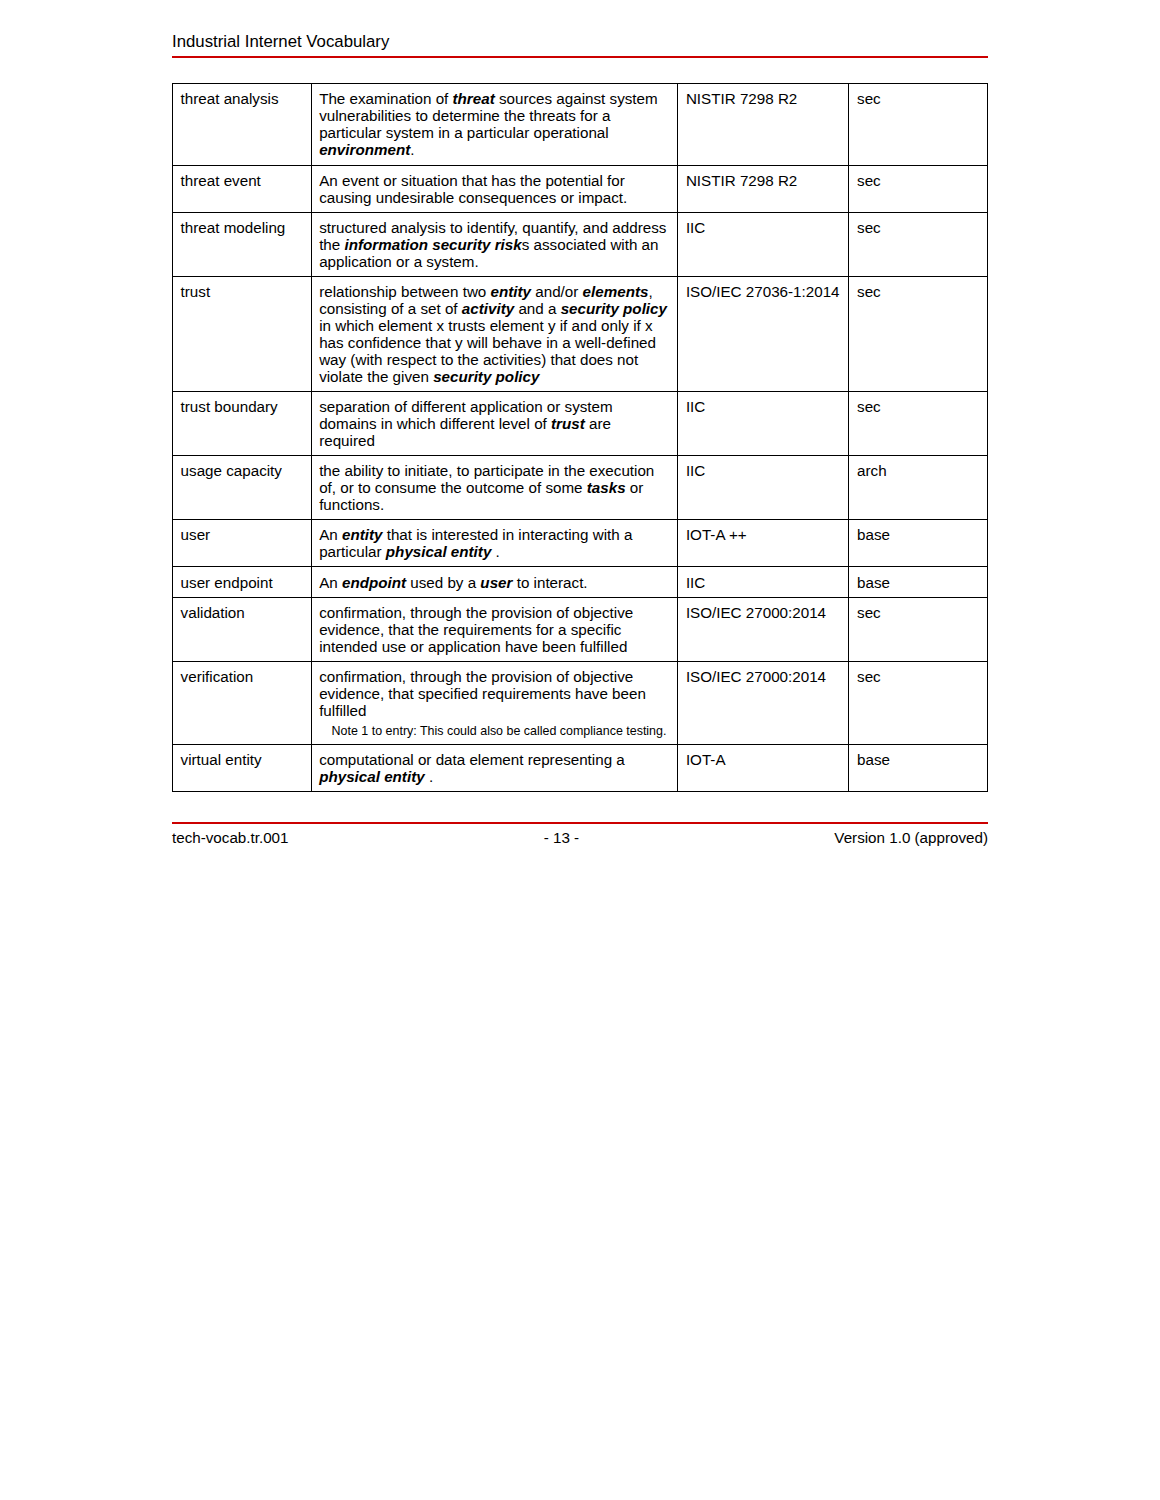Industrial Internet Vocabulary
| threat analysis | The examination of threat sources against system vulnerabilities to determine the threats for a particular system in a particular operational environment . | NISTIR 7298 R2 | sec |
| threat event | An event or situation that has the potential for causing undesirable consequences or impact. | NISTIR 7298 R2 | sec |
| threat modeling | structured analysis to identify, quantify, and address the information security risk s associated with an application or a system. | IIC | sec |
| trust | relationship between two entity and/or elements , consisting of a set of activity and a security policy in which element x trusts element y if and only if x has confidence that y will behave in a well-defined way (with respect to the activities) that does not violate the given security policy | ISO/IEC 27036-1:2014 | sec |
| trust boundary | separation of different application or system domains in which different level of trust are required | IIC | sec |
| usage capacity | the ability to initiate, to participate in the execution of, or to consume the outcome of some tasks or functions. | IIC | arch |
| user | An entity that is interested in interacting with a particular physical entity . | IOT-A ++ | base |
| user endpoint | An endpoint used by a user to interact. | IIC | base |
| validation | confirmation, through the provision of objective evidence, that the requirements for a specific intended use or application have been fulfilled | ISO/IEC 27000:2014 | sec |
| verification | confirmation, through the provision of objective evidence, that specified requirements have been fulfilled Note 1 to entry: This could also be called compliance testing. | ISO/IEC 27000:2014 | sec |
| virtual entity | computational or data element representing a physical entity . | IOT-A | base |
tech-vocab.tr.001 - 13 - Version 1.0 (approved)